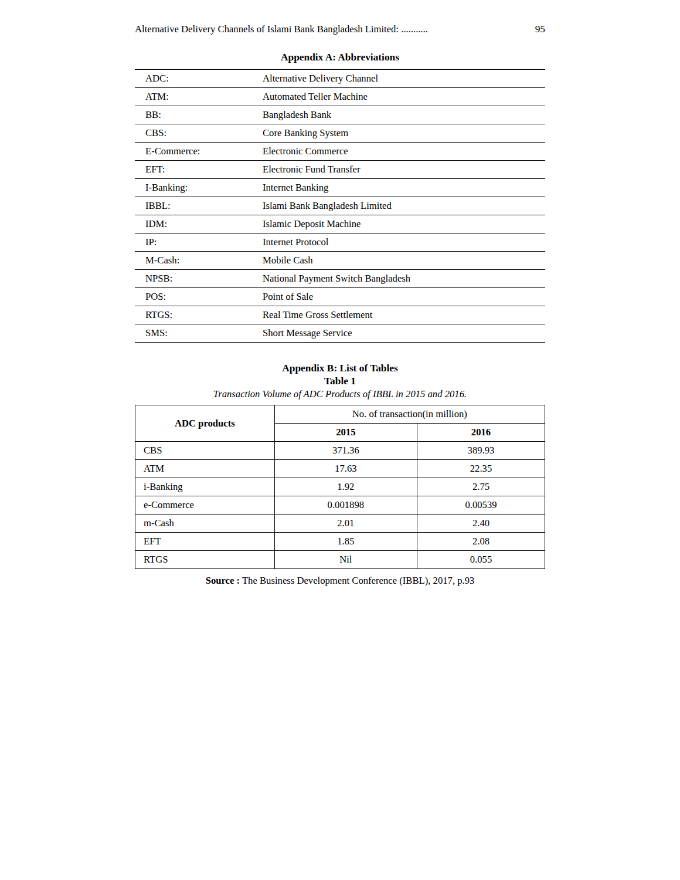Alternative Delivery Channels of Islami Bank Bangladesh Limited: ........... 95
Appendix A: Abbreviations
| ADC: | Alternative Delivery Channel |
| ATM: | Automated Teller Machine |
| BB: | Bangladesh Bank |
| CBS: | Core Banking System |
| E-Commerce: | Electronic Commerce |
| EFT: | Electronic Fund Transfer |
| I-Banking: | Internet Banking |
| IBBL: | Islami Bank Bangladesh Limited |
| IDM: | Islamic Deposit Machine |
| IP: | Internet Protocol |
| M-Cash: | Mobile Cash |
| NPSB: | National Payment Switch Bangladesh |
| POS: | Point of Sale |
| RTGS: | Real Time Gross Settlement |
| SMS: | Short Message Service |
Appendix B: List of Tables
Table 1
Transaction Volume of ADC Products of IBBL in 2015 and 2016.
| ADC products | No. of transaction(in million) |
| --- | --- |
| 2015 | 2016 |
| CBS | 371.36 | 389.93 |
| ATM | 17.63 | 22.35 |
| i-Banking | 1.92 | 2.75 |
| e-Commerce | 0.001898 | 0.00539 |
| m-Cash | 2.01 | 2.40 |
| EFT | 1.85 | 2.08 |
| RTGS | Nil | 0.055 |
Source : The Business Development Conference (IBBL), 2017, p.93